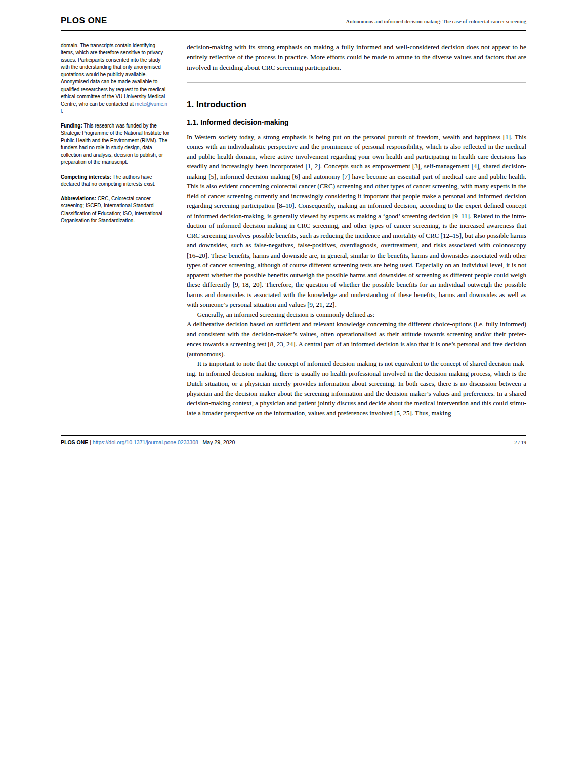PLOS ONE
Autonomous and informed decision-making: The case of colorectal cancer screening
domain. The transcripts contain identifying items, which are therefore sensitive to privacy issues. Participants consented into the study with the understanding that only anonymised quotations would be publicly available. Anonymised data can be made available to qualified researchers by request to the medical ethical committee of the VU University Medical Centre, who can be contacted at metc@vumc.nl.
Funding: This research was funded by the Strategic Programme of the National Institute for Public Health and the Environment (RIVM). The funders had no role in study design, data collection and analysis, decision to publish, or preparation of the manuscript.
Competing interests: The authors have declared that no competing interests exist.
Abbreviations: CRC, Colorectal cancer screening; ISCED, International Standard Classification of Education; ISO, International Organisation for Standardization.
decision-making with its strong emphasis on making a fully informed and well-considered decision does not appear to be entirely reflective of the process in practice. More efforts could be made to attune to the diverse values and factors that are involved in deciding about CRC screening participation.
1. Introduction
1.1. Informed decision-making
In Western society today, a strong emphasis is being put on the personal pursuit of freedom, wealth and happiness [1]. This comes with an individualistic perspective and the prominence of personal responsibility, which is also reflected in the medical and public health domain, where active involvement regarding your own health and participating in health care decisions has steadily and increasingly been incorporated [1, 2]. Concepts such as empowerment [3], self-management [4], shared decision-making [5], informed decision-making [6] and autonomy [7] have become an essential part of medical care and public health. This is also evident concerning colorectal cancer (CRC) screening and other types of cancer screening, with many experts in the field of cancer screening currently and increasingly considering it important that people make a personal and informed decision regarding screening participation [8–10]. Consequently, making an informed decision, according to the expert-defined concept of informed decision-making, is generally viewed by experts as making a ‘good’ screening decision [9–11]. Related to the introduction of informed decision-making in CRC screening, and other types of cancer screening, is the increased awareness that CRC screening involves possible benefits, such as reducing the incidence and mortality of CRC [12–15], but also possible harms and downsides, such as false-negatives, false-positives, overdiagnosis, overtreatment, and risks associated with colonoscopy [16–20]. These benefits, harms and downside are, in general, similar to the benefits, harms and downsides associated with other types of cancer screening, although of course different screening tests are being used. Especially on an individual level, it is not apparent whether the possible benefits outweigh the possible harms and downsides of screening as different people could weigh these differently [9, 18, 20]. Therefore, the question of whether the possible benefits for an individual outweigh the possible harms and downsides is associated with the knowledge and understanding of these benefits, harms and downsides as well as with someone’s personal situation and values [9, 21, 22].
Generally, an informed screening decision is commonly defined as:
A deliberative decision based on sufficient and relevant knowledge concerning the different choice-options (i.e. fully informed) and consistent with the decision-maker’s values, often operationalised as their attitude towards screening and/or their preferences towards a screening test [8, 23, 24]. A central part of an informed decision is also that it is one’s personal and free decision (autonomous).
It is important to note that the concept of informed decision-making is not equivalent to the concept of shared decision-making. In informed decision-making, there is usually no health professional involved in the decision-making process, which is the Dutch situation, or a physician merely provides information about screening. In both cases, there is no discussion between a physician and the decision-maker about the screening information and the decision-maker’s values and preferences. In a shared decision-making context, a physician and patient jointly discuss and decide about the medical intervention and this could stimulate a broader perspective on the information, values and preferences involved [5, 25]. Thus, making
PLOS ONE | https://doi.org/10.1371/journal.pone.0233308 May 29, 2020
2 / 19